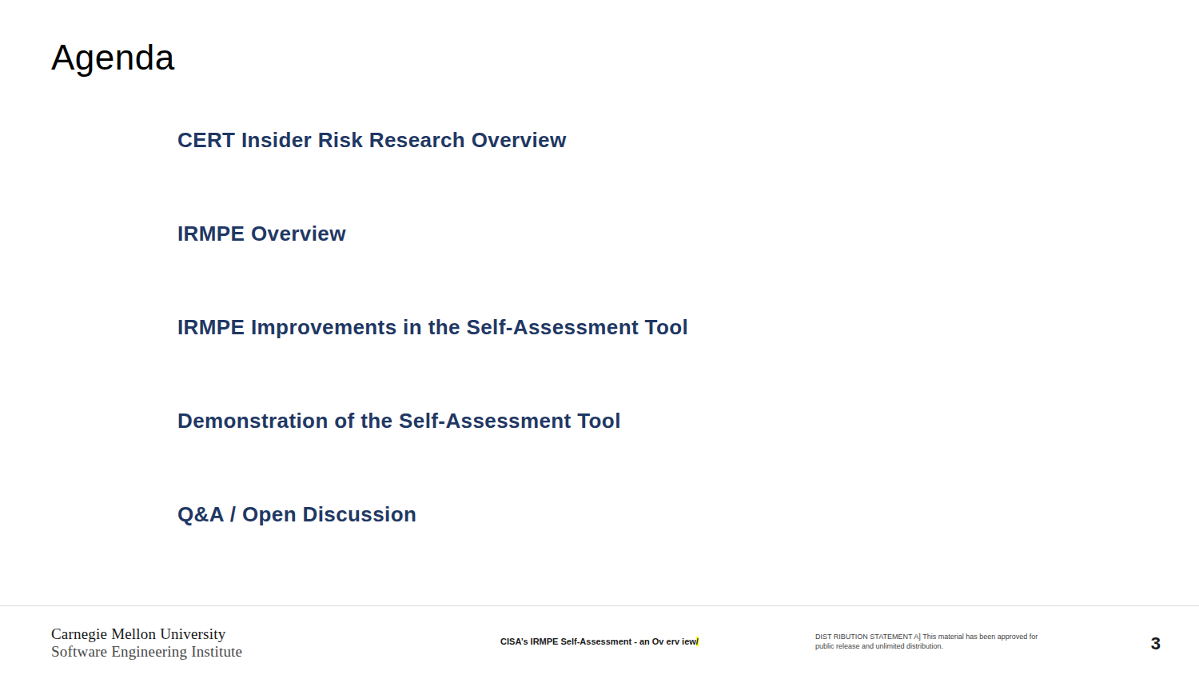Agenda
CERT Insider Risk Research Overview
IRMPE Overview
IRMPE Improvements in the Self-Assessment Tool
Demonstration of the Self-Assessment Tool
Q&A / Open Discussion
Carnegie Mellon University
Software Engineering Institute
CISA’s IRMPE Self-Assessment - an Ov erv iew/
DIST RIBUTION STATEMENT A] This material has been approved for
public release and unlimited distribution.
3